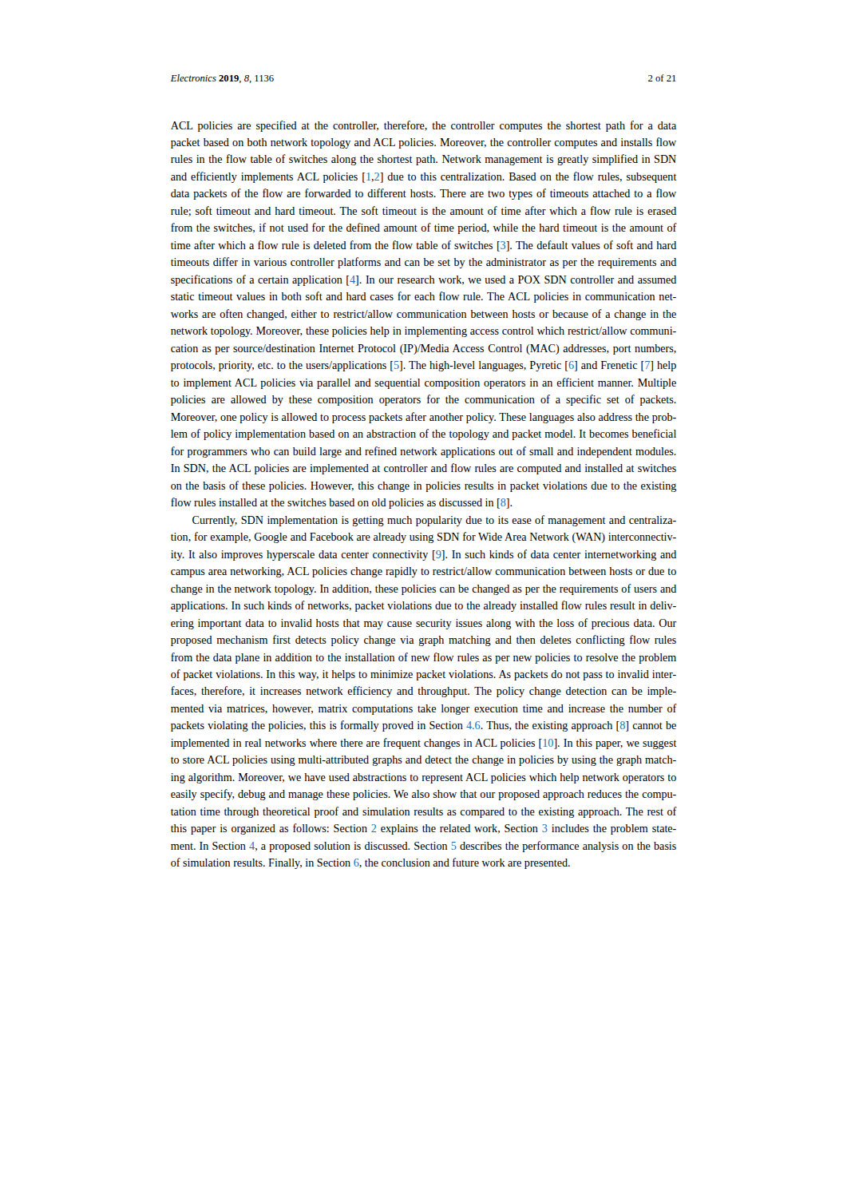Electronics 2019, 8, 1136
2 of 21
ACL policies are specified at the controller, therefore, the controller computes the shortest path for a data packet based on both network topology and ACL policies. Moreover, the controller computes and installs flow rules in the flow table of switches along the shortest path. Network management is greatly simplified in SDN and efficiently implements ACL policies [1,2] due to this centralization. Based on the flow rules, subsequent data packets of the flow are forwarded to different hosts. There are two types of timeouts attached to a flow rule; soft timeout and hard timeout. The soft timeout is the amount of time after which a flow rule is erased from the switches, if not used for the defined amount of time period, while the hard timeout is the amount of time after which a flow rule is deleted from the flow table of switches [3]. The default values of soft and hard timeouts differ in various controller platforms and can be set by the administrator as per the requirements and specifications of a certain application [4]. In our research work, we used a POX SDN controller and assumed static timeout values in both soft and hard cases for each flow rule. The ACL policies in communication networks are often changed, either to restrict/allow communication between hosts or because of a change in the network topology. Moreover, these policies help in implementing access control which restrict/allow communication as per source/destination Internet Protocol (IP)/Media Access Control (MAC) addresses, port numbers, protocols, priority, etc. to the users/applications [5]. The high-level languages, Pyretic [6] and Frenetic [7] help to implement ACL policies via parallel and sequential composition operators in an efficient manner. Multiple policies are allowed by these composition operators for the communication of a specific set of packets. Moreover, one policy is allowed to process packets after another policy. These languages also address the problem of policy implementation based on an abstraction of the topology and packet model. It becomes beneficial for programmers who can build large and refined network applications out of small and independent modules. In SDN, the ACL policies are implemented at controller and flow rules are computed and installed at switches on the basis of these policies. However, this change in policies results in packet violations due to the existing flow rules installed at the switches based on old policies as discussed in [8].
Currently, SDN implementation is getting much popularity due to its ease of management and centralization, for example, Google and Facebook are already using SDN for Wide Area Network (WAN) interconnectivity. It also improves hyperscale data center connectivity [9]. In such kinds of data center internetworking and campus area networking, ACL policies change rapidly to restrict/allow communication between hosts or due to change in the network topology. In addition, these policies can be changed as per the requirements of users and applications. In such kinds of networks, packet violations due to the already installed flow rules result in delivering important data to invalid hosts that may cause security issues along with the loss of precious data. Our proposed mechanism first detects policy change via graph matching and then deletes conflicting flow rules from the data plane in addition to the installation of new flow rules as per new policies to resolve the problem of packet violations. In this way, it helps to minimize packet violations. As packets do not pass to invalid interfaces, therefore, it increases network efficiency and throughput. The policy change detection can be implemented via matrices, however, matrix computations take longer execution time and increase the number of packets violating the policies, this is formally proved in Section 4.6. Thus, the existing approach [8] cannot be implemented in real networks where there are frequent changes in ACL policies [10]. In this paper, we suggest to store ACL policies using multi-attributed graphs and detect the change in policies by using the graph matching algorithm. Moreover, we have used abstractions to represent ACL policies which help network operators to easily specify, debug and manage these policies. We also show that our proposed approach reduces the computation time through theoretical proof and simulation results as compared to the existing approach. The rest of this paper is organized as follows: Section 2 explains the related work, Section 3 includes the problem statement. In Section 4, a proposed solution is discussed. Section 5 describes the performance analysis on the basis of simulation results. Finally, in Section 6, the conclusion and future work are presented.